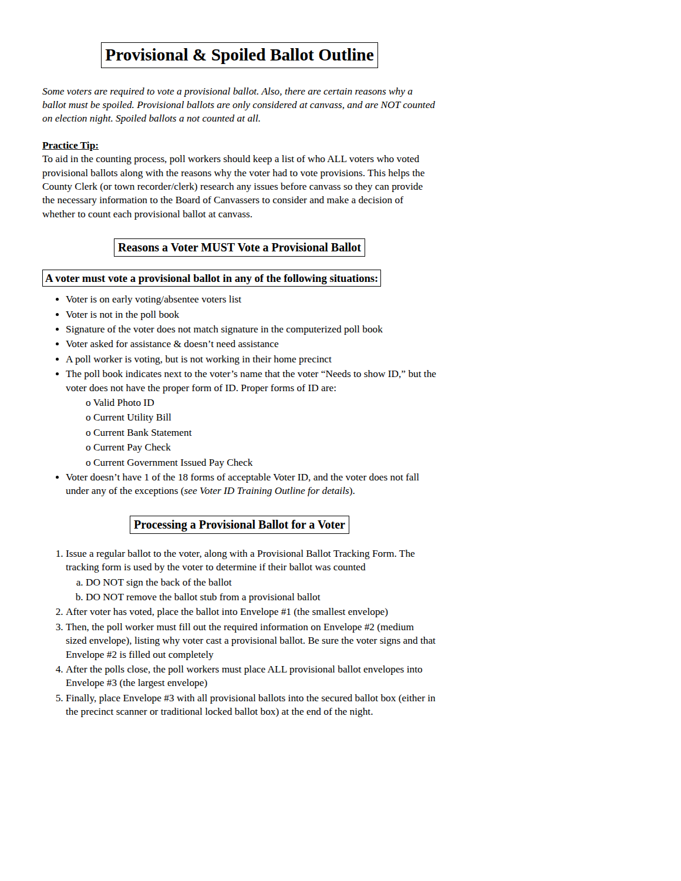Provisional & Spoiled Ballot Outline
Some voters are required to vote a provisional ballot. Also, there are certain reasons why a ballot must be spoiled. Provisional ballots are only considered at canvass, and are NOT counted on election night. Spoiled ballots a not counted at all.
Practice Tip:
To aid in the counting process, poll workers should keep a list of who ALL voters who voted provisional ballots along with the reasons why the voter had to vote provisions. This helps the County Clerk (or town recorder/clerk) research any issues before canvass so they can provide the necessary information to the Board of Canvassers to consider and make a decision of whether to count each provisional ballot at canvass.
Reasons a Voter MUST Vote a Provisional Ballot
A voter must vote a provisional ballot in any of the following situations:
Voter is on early voting/absentee voters list
Voter is not in the poll book
Signature of the voter does not match signature in the computerized poll book
Voter asked for assistance & doesn’t need assistance
A poll worker is voting, but is not working in their home precinct
The poll book indicates next to the voter’s name that the voter “Needs to show ID,” but the voter does not have the proper form of ID. Proper forms of ID are:
Valid Photo ID
Current Utility Bill
Current Bank Statement
Current Pay Check
Current Government Issued Pay Check
Voter doesn’t have 1 of the 18 forms of acceptable Voter ID, and the voter does not fall under any of the exceptions (see Voter ID Training Outline for details).
Processing a Provisional Ballot for a Voter
Issue a regular ballot to the voter, along with a Provisional Ballot Tracking Form. The tracking form is used by the voter to determine if their ballot was counted
DO NOT sign the back of the ballot
DO NOT remove the ballot stub from a provisional ballot
After voter has voted, place the ballot into Envelope #1 (the smallest envelope)
Then, the poll worker must fill out the required information on Envelope #2 (medium sized envelope), listing why voter cast a provisional ballot. Be sure the voter signs and that Envelope #2 is filled out completely
After the polls close, the poll workers must place ALL provisional ballot envelopes into Envelope #3 (the largest envelope)
Finally, place Envelope #3 with all provisional ballots into the secured ballot box (either in the precinct scanner or traditional locked ballot box) at the end of the night.